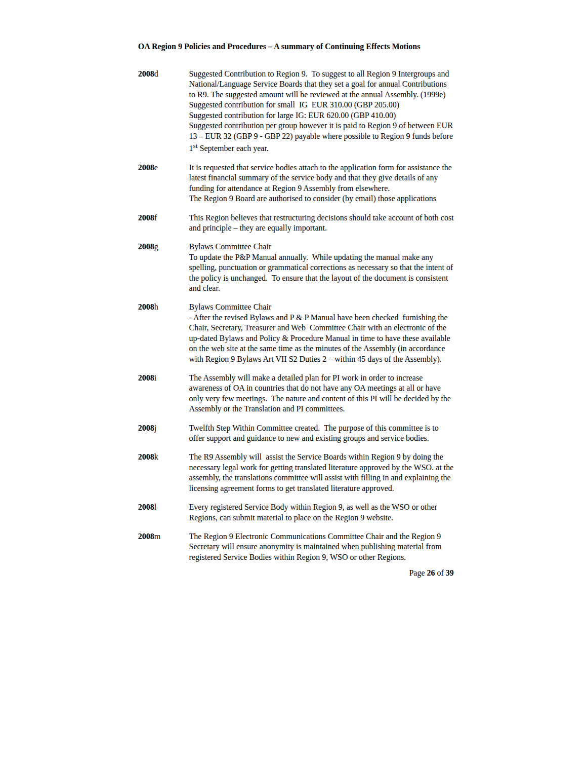OA Region 9 Policies and Procedures – A summary of Continuing Effects Motions
| 2008 d | Suggested Contribution to Region 9. To suggest to all Region 9 Intergroups and National/Language Service Boards that they set a goal for annual Contributions to R9. The suggested amount will be reviewed at the annual Assembly. (1999e) Suggested contribution for small IG EUR 310.00 (GBP 205.00) Suggested contribution for large IG: EUR 620.00 (GBP 410.00) Suggested contribution per group however it is paid to Region 9 of between EUR 13 – EUR 32 (GBP 9 - GBP 22) payable where possible to Region 9 funds before 1 st September each year. |
| 2008 e | It is requested that service bodies attach to the application form for assistance the latest financial summary of the service body and that they give details of any funding for attendance at Region 9 Assembly from elsewhere. The Region 9 Board are authorised to consider (by email) those applications |
| 2008 f | This Region believes that restructuring decisions should take account of both cost and principle – they are equally important. |
| 2008 g | Bylaws Committee Chair To update the P&P Manual annually. While updating the manual make any spelling, punctuation or grammatical corrections as necessary so that the intent of the policy is unchanged. To ensure that the layout of the document is consistent and clear. |
| 2008 h | Bylaws Committee Chair - After the revised Bylaws and P & P Manual have been checked furnishing the Chair, Secretary, Treasurer and Web Committee Chair with an electronic of the up-dated Bylaws and Policy & Procedure Manual in time to have these available on the web site at the same time as the minutes of the Assembly (in accordance with Region 9 Bylaws Art VII S2 Duties 2 – within 45 days of the Assembly). |
| 2008 i | The Assembly will make a detailed plan for PI work in order to increase awareness of OA in countries that do not have any OA meetings at all or have only very few meetings. The nature and content of this PI will be decided by the Assembly or the Translation and PI committees. |
| 2008 j | Twelfth Step Within Committee created. The purpose of this committee is to offer support and guidance to new and existing groups and service bodies. |
| 2008 k | The R9 Assembly will assist the Service Boards within Region 9 by doing the necessary legal work for getting translated literature approved by the WSO. at the assembly, the translations committee will assist with filling in and explaining the licensing agreement forms to get translated literature approved. |
| 2008 l | Every registered Service Body within Region 9, as well as the WSO or other Regions, can submit material to place on the Region 9 website. |
| 2008 m | The Region 9 Electronic Communications Committee Chair and the Region 9 Secretary will ensure anonymity is maintained when publishing material from registered Service Bodies within Region 9, WSO or other Regions. |
Page 26 of 39